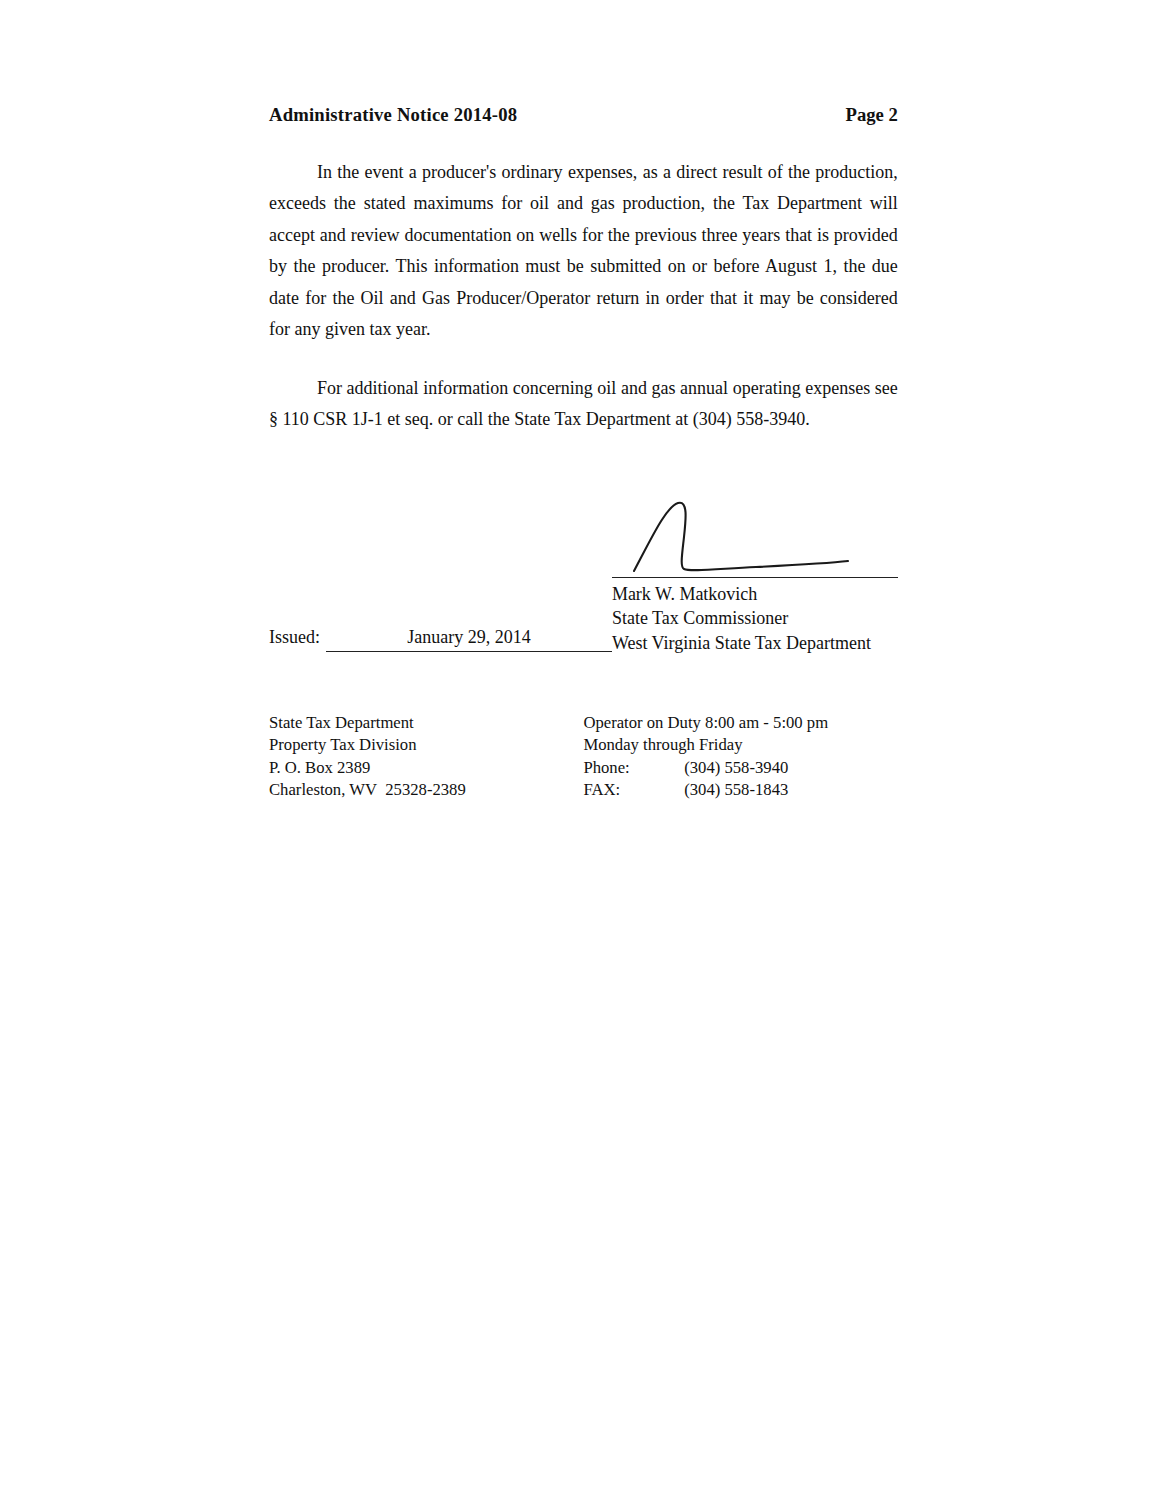Administrative Notice 2014-08
Page 2
In the event a producer's ordinary expenses, as a direct result of the production, exceeds the stated maximums for oil and gas production, the Tax Department will accept and review documentation on wells for the previous three years that is provided by the producer. This information must be submitted on or before August 1, the due date for the Oil and Gas Producer/Operator return in order that it may be considered for any given tax year.
For additional information concerning oil and gas annual operating expenses see § 110 CSR 1J-1 et seq. or call the State Tax Department at (304) 558-3940.
Issued: January 29, 2014
Mark W. Matkovich
State Tax Commissioner
West Virginia State Tax Department
State Tax Department
Property Tax Division
P. O. Box 2389
Charleston, WV 25328-2389
Operator on Duty 8:00 am - 5:00 pm
Monday through Friday
Phone:(304) 558-3940
FAX:(304) 558-1843